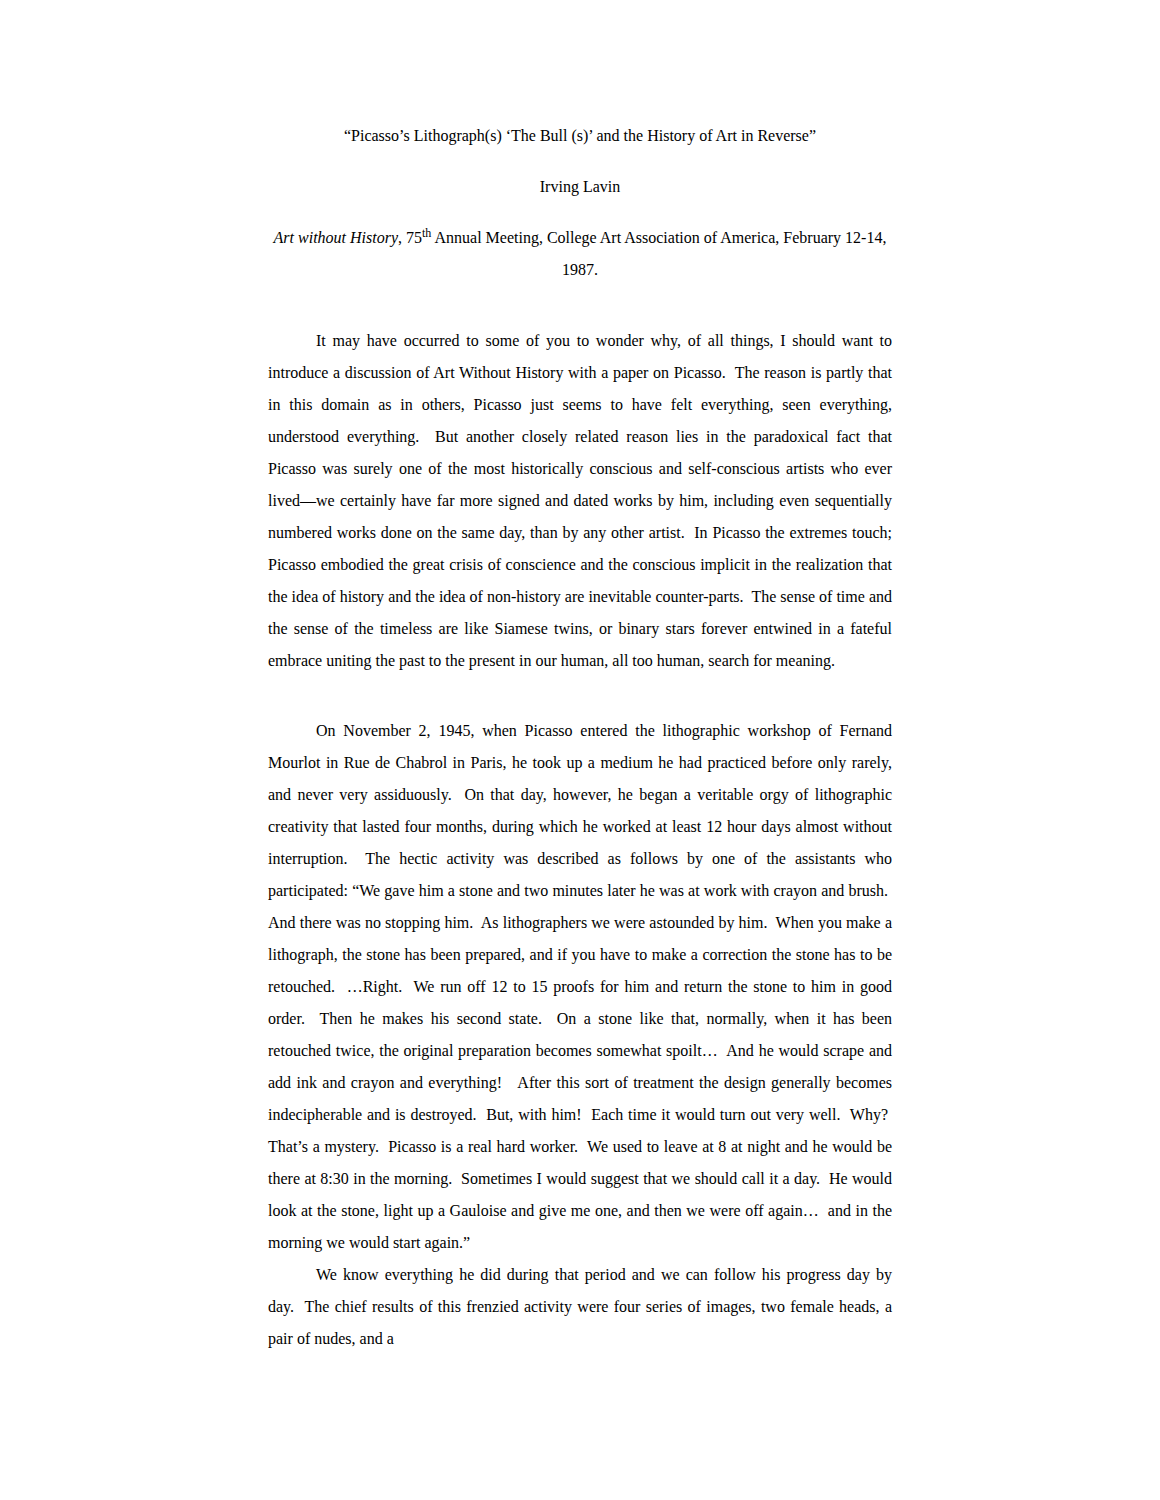“Picasso’s Lithograph(s) ‘The Bull (s)’ and the History of Art in Reverse”
Irving Lavin
Art without History, 75th Annual Meeting, College Art Association of America, February 12-14, 1987.
It may have occurred to some of you to wonder why, of all things, I should want to introduce a discussion of Art Without History with a paper on Picasso. The reason is partly that in this domain as in others, Picasso just seems to have felt everything, seen everything, understood everything. But another closely related reason lies in the paradoxical fact that Picasso was surely one of the most historically conscious and self-conscious artists who ever lived—we certainly have far more signed and dated works by him, including even sequentially numbered works done on the same day, than by any other artist. In Picasso the extremes touch; Picasso embodied the great crisis of conscience and the conscious implicit in the realization that the idea of history and the idea of non-history are inevitable counter-parts. The sense of time and the sense of the timeless are like Siamese twins, or binary stars forever entwined in a fateful embrace uniting the past to the present in our human, all too human, search for meaning.
On November 2, 1945, when Picasso entered the lithographic workshop of Fernand Mourlot in Rue de Chabrol in Paris, he took up a medium he had practiced before only rarely, and never very assiduously. On that day, however, he began a veritable orgy of lithographic creativity that lasted four months, during which he worked at least 12 hour days almost without interruption. The hectic activity was described as follows by one of the assistants who participated: “We gave him a stone and two minutes later he was at work with crayon and brush. And there was no stopping him. As lithographers we were astounded by him. When you make a lithograph, the stone has been prepared, and if you have to make a correction the stone has to be retouched. …Right. We run off 12 to 15 proofs for him and return the stone to him in good order. Then he makes his second state. On a stone like that, normally, when it has been retouched twice, the original preparation becomes somewhat spoilt… And he would scrape and add ink and crayon and everything! After this sort of treatment the design generally becomes indecipherable and is destroyed. But, with him! Each time it would turn out very well. Why? That’s a mystery. Picasso is a real hard worker. We used to leave at 8 at night and he would be there at 8:30 in the morning. Sometimes I would suggest that we should call it a day. He would look at the stone, light up a Gauloise and give me one, and then we were off again… and in the morning we would start again.”
We know everything he did during that period and we can follow his progress day by day. The chief results of this frenzied activity were four series of images, two female heads, a pair of nudes, and a